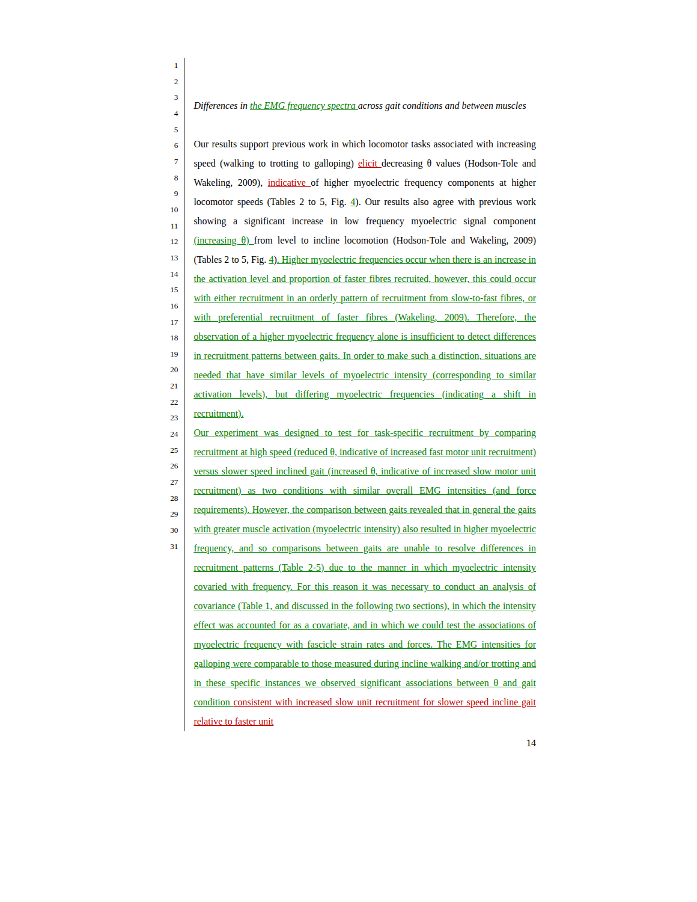1
2
3
4
5
6
7
8
9
10
11
12
13
14
15
16
17
18
19
20
21
22
23
24
25
26
27
28
29
30
31
Differences in the EMG frequency spectra across gait conditions and between muscles
Our results support previous work in which locomotor tasks associated with increasing speed (walking to trotting to galloping) elicit decreasing θ values (Hodson-Tole and Wakeling, 2009), indicative of higher myoelectric frequency components at higher locomotor speeds (Tables 2 to 5, Fig. 4). Our results also agree with previous work showing a significant increase in low frequency myoelectric signal component (increasing θ) from level to incline locomotion (Hodson-Tole and Wakeling, 2009) (Tables 2 to 5, Fig. 4). Higher myoelectric frequencies occur when there is an increase in the activation level and proportion of faster fibres recruited, however, this could occur with either recruitment in an orderly pattern of recruitment from slow-to-fast fibres, or with preferential recruitment of faster fibres (Wakeling, 2009). Therefore, the observation of a higher myoelectric frequency alone is insufficient to detect differences in recruitment patterns between gaits. In order to make such a distinction, situations are needed that have similar levels of myoelectric intensity (corresponding to similar activation levels), but differing myoelectric frequencies (indicating a shift in recruitment).
Our experiment was designed to test for task-specific recruitment by comparing recruitment at high speed (reduced θ, indicative of increased fast motor unit recruitment) versus slower speed inclined gait (increased θ, indicative of increased slow motor unit recruitment) as two conditions with similar overall EMG intensities (and force requirements). However, the comparison between gaits revealed that in general the gaits with greater muscle activation (myoelectric intensity) also resulted in higher myoelectric frequency, and so comparisons between gaits are unable to resolve differences in recruitment patterns (Table 2-5) due to the manner in which myoelectric intensity covaried with frequency. For this reason it was necessary to conduct an analysis of covariance (Table 1, and discussed in the following two sections), in which the intensity effect was accounted for as a covariate, and in which we could test the associations of myoelectric frequency with fascicle strain rates and forces. The EMG intensities for galloping were comparable to those measured during incline walking and/or trotting and in these specific instances we observed significant associations between θ and gait condition consistent with increased slow unit recruitment for slower speed incline gait relative to faster unit
14